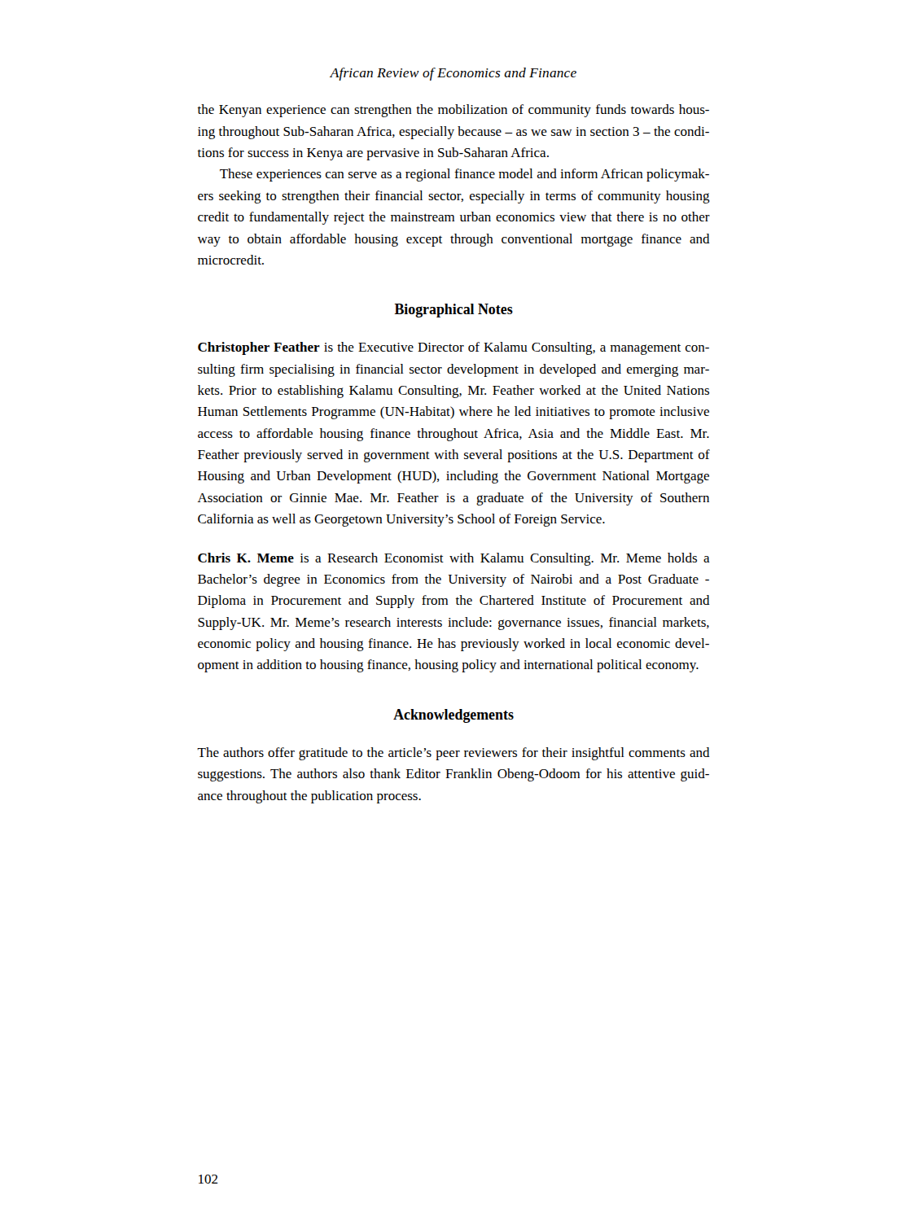African Review of Economics and Finance
the Kenyan experience can strengthen the mobilization of community funds towards housing throughout Sub-Saharan Africa, especially because – as we saw in section 3 – the conditions for success in Kenya are pervasive in Sub-Saharan Africa.
These experiences can serve as a regional finance model and inform African policymakers seeking to strengthen their financial sector, especially in terms of community housing credit to fundamentally reject the mainstream urban economics view that there is no other way to obtain affordable housing except through conventional mortgage finance and microcredit.
Biographical Notes
Christopher Feather is the Executive Director of Kalamu Consulting, a management consulting firm specialising in financial sector development in developed and emerging markets. Prior to establishing Kalamu Consulting, Mr. Feather worked at the United Nations Human Settlements Programme (UN-Habitat) where he led initiatives to promote inclusive access to affordable housing finance throughout Africa, Asia and the Middle East. Mr. Feather previously served in government with several positions at the U.S. Department of Housing and Urban Development (HUD), including the Government National Mortgage Association or Ginnie Mae. Mr. Feather is a graduate of the University of Southern California as well as Georgetown University’s School of Foreign Service.
Chris K. Meme is a Research Economist with Kalamu Consulting. Mr. Meme holds a Bachelor’s degree in Economics from the University of Nairobi and a Post Graduate - Diploma in Procurement and Supply from the Chartered Institute of Procurement and Supply-UK. Mr. Meme’s research interests include: governance issues, financial markets, economic policy and housing finance. He has previously worked in local economic development in addition to housing finance, housing policy and international political economy.
Acknowledgements
The authors offer gratitude to the article’s peer reviewers for their insightful comments and suggestions. The authors also thank Editor Franklin Obeng-Odoom for his attentive guidance throughout the publication process.
102